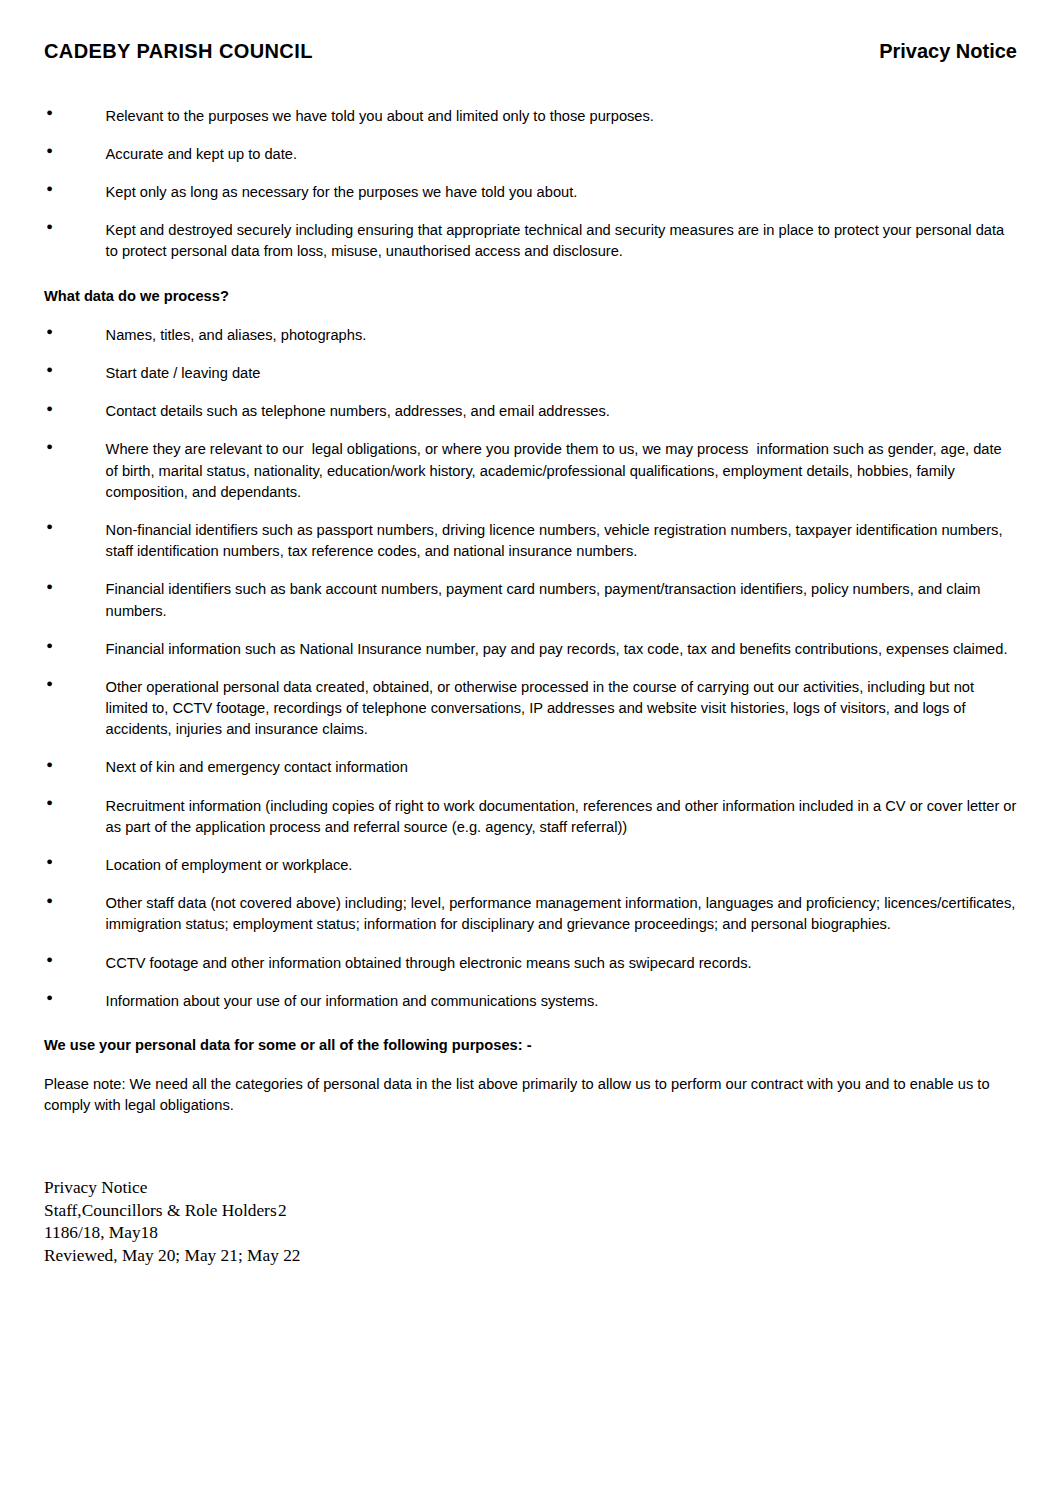CADEBY PARISH COUNCIL Privacy Notice
Relevant to the purposes we have told you about and limited only to those purposes.
Accurate and kept up to date.
Kept only as long as necessary for the purposes we have told you about.
Kept and destroyed securely including ensuring that appropriate technical and security measures are in place to protect your personal data to protect personal data from loss, misuse, unauthorised access and disclosure.
What data do we process?
Names, titles, and aliases, photographs.
Start date / leaving date
Contact details such as telephone numbers, addresses, and email addresses.
Where they are relevant to our legal obligations, or where you provide them to us, we may process information such as gender, age, date of birth, marital status, nationality, education/work history, academic/professional qualifications, employment details, hobbies, family composition, and dependants.
Non-financial identifiers such as passport numbers, driving licence numbers, vehicle registration numbers, taxpayer identification numbers, staff identification numbers, tax reference codes, and national insurance numbers.
Financial identifiers such as bank account numbers, payment card numbers, payment/transaction identifiers, policy numbers, and claim numbers.
Financial information such as National Insurance number, pay and pay records, tax code, tax and benefits contributions, expenses claimed.
Other operational personal data created, obtained, or otherwise processed in the course of carrying out our activities, including but not limited to, CCTV footage, recordings of telephone conversations, IP addresses and website visit histories, logs of visitors, and logs of accidents, injuries and insurance claims.
Next of kin and emergency contact information
Recruitment information (including copies of right to work documentation, references and other information included in a CV or cover letter or as part of the application process and referral source (e.g. agency, staff referral))
Location of employment or workplace.
Other staff data (not covered above) including; level, performance management information, languages and proficiency; licences/certificates, immigration status; employment status; information for disciplinary and grievance proceedings; and personal biographies.
CCTV footage and other information obtained through electronic means such as swipecard records.
Information about your use of our information and communications systems.
We use your personal data for some or all of the following purposes: -
Please note: We need all the categories of personal data in the list above primarily to allow us to perform our contract with you and to enable us to comply with legal obligations.
Privacy Notice
Staff,Councillors & Role Holders2
1186/18, May18
Reviewed, May 20; May 21; May 22